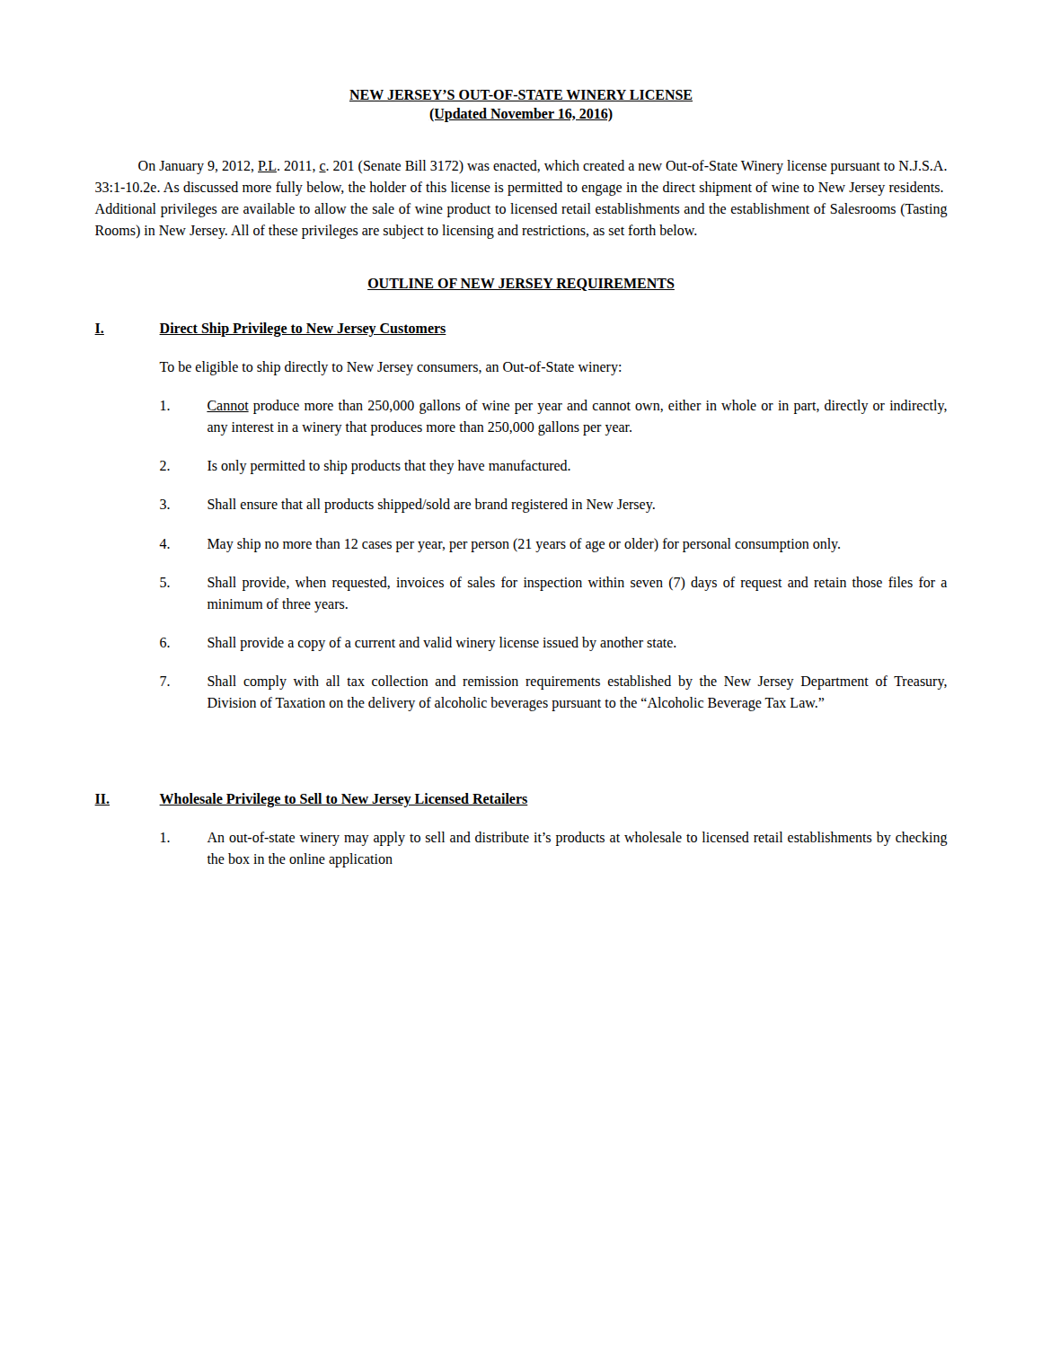NEW JERSEY’S OUT-OF-STATE WINERY LICENSE (Updated November 16, 2016)
On January 9, 2012, P.L. 2011, c. 201 (Senate Bill 3172) was enacted, which created a new Out-of-State Winery license pursuant to N.J.S.A. 33:1-10.2e. As discussed more fully below, the holder of this license is permitted to engage in the direct shipment of wine to New Jersey residents. Additional privileges are available to allow the sale of wine product to licensed retail establishments and the establishment of Salesrooms (Tasting Rooms) in New Jersey. All of these privileges are subject to licensing and restrictions, as set forth below.
OUTLINE OF NEW JERSEY REQUIREMENTS
I. Direct Ship Privilege to New Jersey Customers
To be eligible to ship directly to New Jersey consumers, an Out-of-State winery:
1. Cannot produce more than 250,000 gallons of wine per year and cannot own, either in whole or in part, directly or indirectly, any interest in a winery that produces more than 250,000 gallons per year.
2. Is only permitted to ship products that they have manufactured.
3. Shall ensure that all products shipped/sold are brand registered in New Jersey.
4. May ship no more than 12 cases per year, per person (21 years of age or older) for personal consumption only.
5. Shall provide, when requested, invoices of sales for inspection within seven (7) days of request and retain those files for a minimum of three years.
6. Shall provide a copy of a current and valid winery license issued by another state.
7. Shall comply with all tax collection and remission requirements established by the New Jersey Department of Treasury, Division of Taxation on the delivery of alcoholic beverages pursuant to the “Alcoholic Beverage Tax Law.”
II. Wholesale Privilege to Sell to New Jersey Licensed Retailers
1. An out-of-state winery may apply to sell and distribute it’s products at wholesale to licensed retail establishments by checking the box in the online application